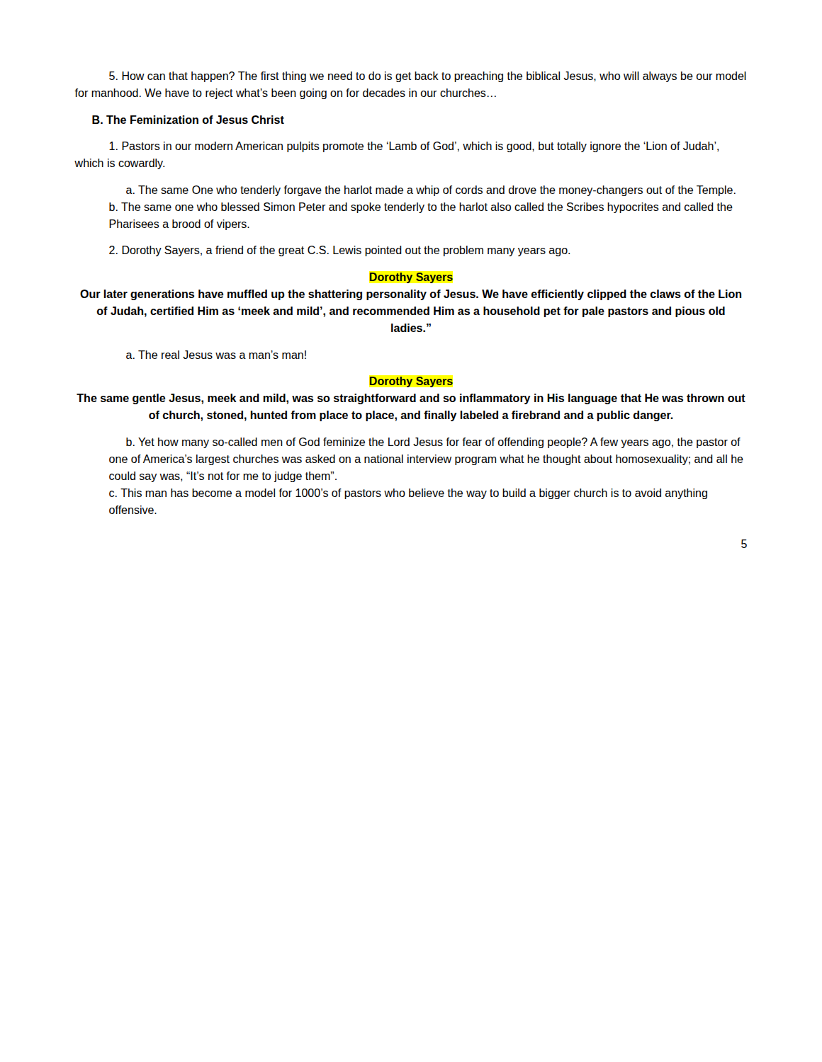5. How can that happen? The first thing we need to do is get back to preaching the biblical Jesus, who will always be our model for manhood. We have to reject what’s been going on for decades in our churches…
B. The Feminization of Jesus Christ
1. Pastors in our modern American pulpits promote the ‘Lamb of God’, which is good, but totally ignore the ‘Lion of Judah’, which is cowardly.
a. The same One who tenderly forgave the harlot made a whip of cords and drove the money-changers out of the Temple.
b. The same one who blessed Simon Peter and spoke tenderly to the harlot also called the Scribes hypocrites and called the Pharisees a brood of vipers.
2. Dorothy Sayers, a friend of the great C.S. Lewis pointed out the problem many years ago.
Dorothy Sayers
Our later generations have muffled up the shattering personality of Jesus. We have efficiently clipped the claws of the Lion of Judah, certified Him as ‘meek and mild’, and recommended Him as a household pet for pale pastors and pious old ladies.”
a. The real Jesus was a man’s man!
Dorothy Sayers
The same gentle Jesus, meek and mild, was so straightforward and so inflammatory in His language that He was thrown out of church, stoned, hunted from place to place, and finally labeled a firebrand and a public danger.
b. Yet how many so-called men of God feminize the Lord Jesus for fear of offending people? A few years ago, the pastor of one of America’s largest churches was asked on a national interview program what he thought about homosexuality; and all he could say was, “It’s not for me to judge them”.
c. This man has become a model for 1000’s of pastors who believe the way to build a bigger church is to avoid anything offensive.
5